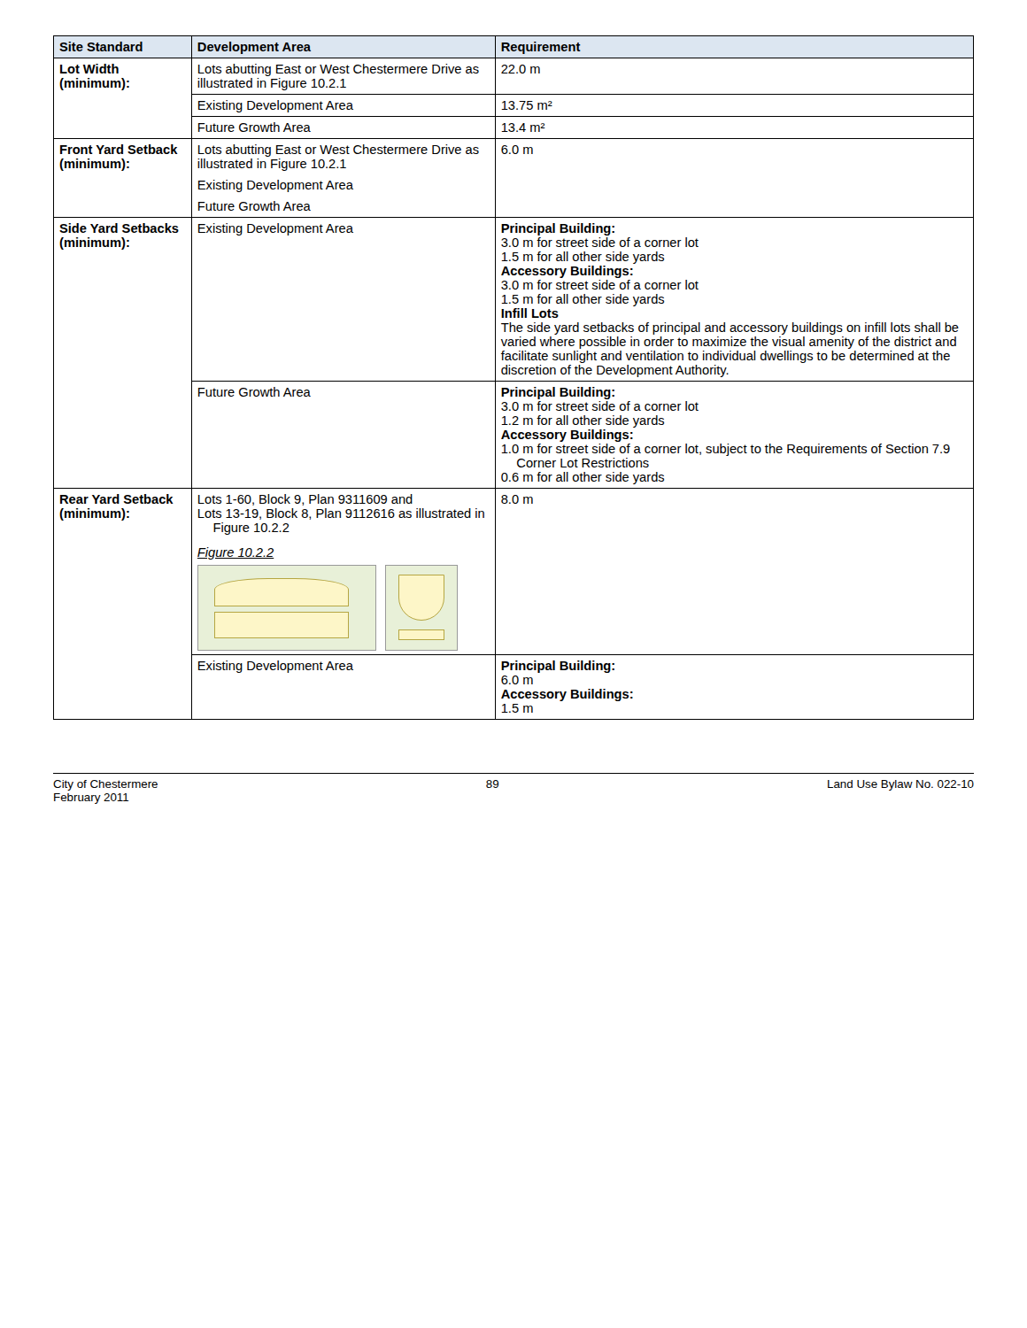| Site Standard | Development Area | Requirement |
| --- | --- | --- |
| Lot Width (minimum): | Lots abutting East or West Chestermere Drive as illustrated in Figure 10.2.1 | 22.0 m |
| Existing Development Area | 13.75 m² |
| Future Growth Area | 13.4 m² |
| Front Yard Setback (minimum): | Lots abutting East or West Chestermere Drive as illustrated in Figure 10.2.1 | 6.0 m |
| Existing Development Area |
| Future Growth Area |
| Side Yard Setbacks (minimum): | Existing Development Area | Principal Building: 3.0 m for street side of a corner lot 1.5 m for all other side yards Accessory Buildings: 3.0 m for street side of a corner lot 1.5 m for all other side yards Infill Lots The side yard setbacks of principal and accessory buildings on infill lots shall be varied where possible in order to maximize the visual amenity of the district and facilitate sunlight and ventilation to individual dwellings to be determined at the discretion of the Development Authority. |
| Future Growth Area | Principal Building: 3.0 m for street side of a corner lot 1.2 m for all other side yards Accessory Buildings: 1.0 m for street side of a corner lot, subject to the Requirements of Section 7.9 Corner Lot Restrictions 0.6 m for all other side yards |
| Rear Yard Setback (minimum): | Lots 1-60, Block 9, Plan 9311609 and Lots 13-19, Block 8, Plan 9112616 as illustrated in Figure 10.2.2 Figure 10.2.2 | 8.0 m |
| Existing Development Area | Principal Building: 6.0 m Accessory Buildings: 1.5 m |
City of Chestermere
February 2011
89
Land Use Bylaw No. 022-10